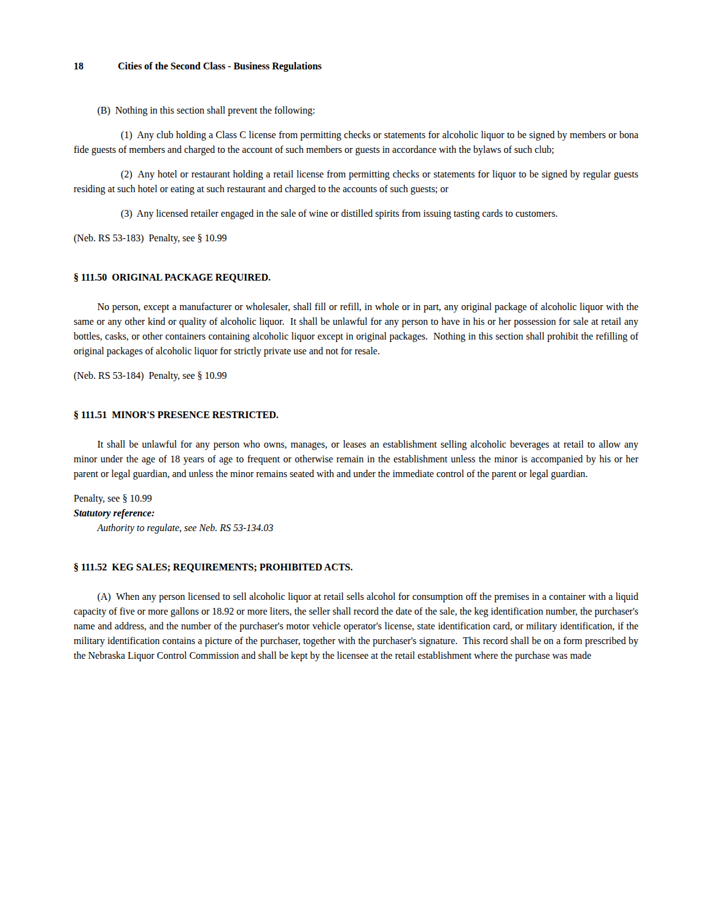18 Cities of the Second Class - Business Regulations
(B) Nothing in this section shall prevent the following:
(1) Any club holding a Class C license from permitting checks or statements for alcoholic liquor to be signed by members or bona fide guests of members and charged to the account of such members or guests in accordance with the bylaws of such club;
(2) Any hotel or restaurant holding a retail license from permitting checks or statements for liquor to be signed by regular guests residing at such hotel or eating at such restaurant and charged to the accounts of such guests; or
(3) Any licensed retailer engaged in the sale of wine or distilled spirits from issuing tasting cards to customers.
(Neb. RS 53-183) Penalty, see § 10.99
§ 111.50 ORIGINAL PACKAGE REQUIRED.
No person, except a manufacturer or wholesaler, shall fill or refill, in whole or in part, any original package of alcoholic liquor with the same or any other kind or quality of alcoholic liquor. It shall be unlawful for any person to have in his or her possession for sale at retail any bottles, casks, or other containers containing alcoholic liquor except in original packages. Nothing in this section shall prohibit the refilling of original packages of alcoholic liquor for strictly private use and not for resale.
(Neb. RS 53-184) Penalty, see § 10.99
§ 111.51 MINOR'S PRESENCE RESTRICTED.
It shall be unlawful for any person who owns, manages, or leases an establishment selling alcoholic beverages at retail to allow any minor under the age of 18 years of age to frequent or otherwise remain in the establishment unless the minor is accompanied by his or her parent or legal guardian, and unless the minor remains seated with and under the immediate control of the parent or legal guardian.
Penalty, see § 10.99
Statutory reference: Authority to regulate, see Neb. RS 53-134.03
§ 111.52 KEG SALES; REQUIREMENTS; PROHIBITED ACTS.
(A) When any person licensed to sell alcoholic liquor at retail sells alcohol for consumption off the premises in a container with a liquid capacity of five or more gallons or 18.92 or more liters, the seller shall record the date of the sale, the keg identification number, the purchaser's name and address, and the number of the purchaser's motor vehicle operator's license, state identification card, or military identification, if the military identification contains a picture of the purchaser, together with the purchaser's signature. This record shall be on a form prescribed by the Nebraska Liquor Control Commission and shall be kept by the licensee at the retail establishment where the purchase was made